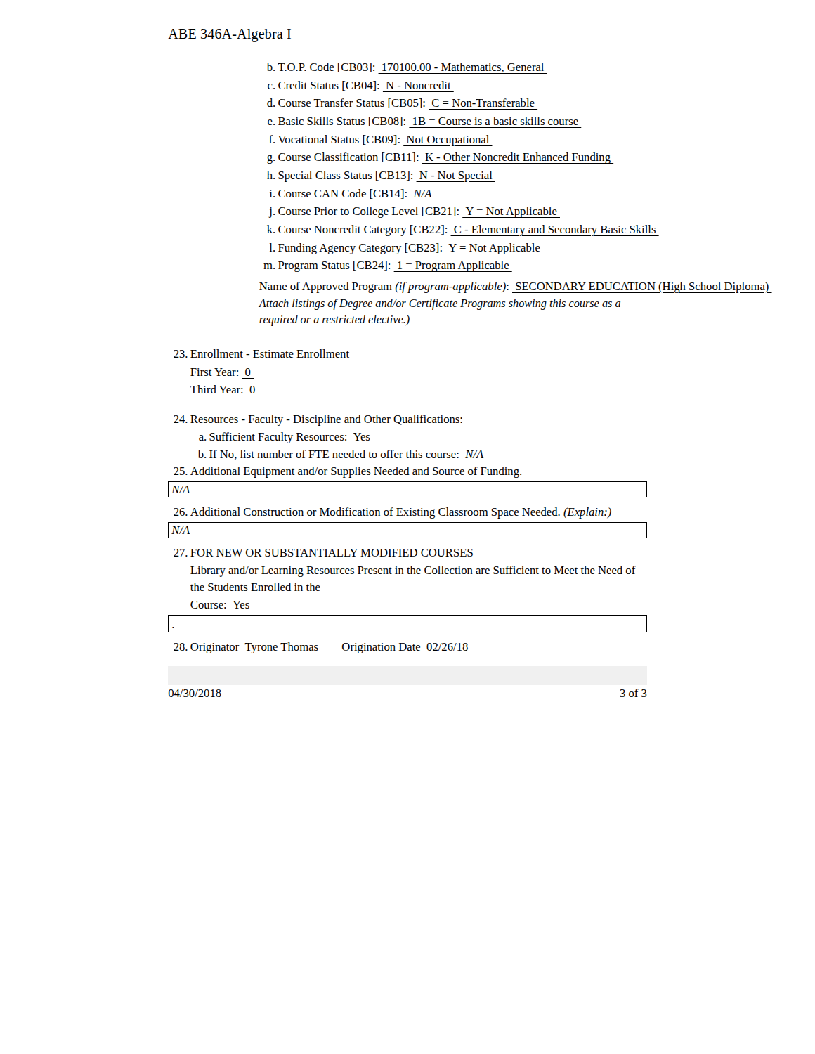ABE 346A-Algebra I
b. T.O.P. Code [CB03]: 170100.00 - Mathematics, General
c. Credit Status [CB04]: N - Noncredit
d. Course Transfer Status [CB05]: C = Non-Transferable
e. Basic Skills Status [CB08]: 1B = Course is a basic skills course
f. Vocational Status [CB09]: Not Occupational
g. Course Classification [CB11]: K - Other Noncredit Enhanced Funding
h. Special Class Status [CB13]: N - Not Special
i. Course CAN Code [CB14]: N/A
j. Course Prior to College Level [CB21]: Y = Not Applicable
k. Course Noncredit Category [CB22]: C - Elementary and Secondary Basic Skills
l. Funding Agency Category [CB23]: Y = Not Applicable
m. Program Status [CB24]: 1 = Program Applicable
Name of Approved Program (if program-applicable): SECONDARY EDUCATION (High School Diploma)
Attach listings of Degree and/or Certificate Programs showing this course as a required or a restricted elective.)
23. Enrollment - Estimate Enrollment
First Year: 0
Third Year: 0
24. Resources - Faculty - Discipline and Other Qualifications:
a. Sufficient Faculty Resources: Yes
b. If No, list number of FTE needed to offer this course: N/A
25. Additional Equipment and/or Supplies Needed and Source of Funding.
N/A
26. Additional Construction or Modification of Existing Classroom Space Needed. (Explain:)
N/A
27. FOR NEW OR SUBSTANTIALLY MODIFIED COURSES
Library and/or Learning Resources Present in the Collection are Sufficient to Meet the Need of the Students Enrolled in the
Course: Yes
.
28. Originator Tyrone Thomas Origination Date 02/26/18
04/30/2018
3 of 3